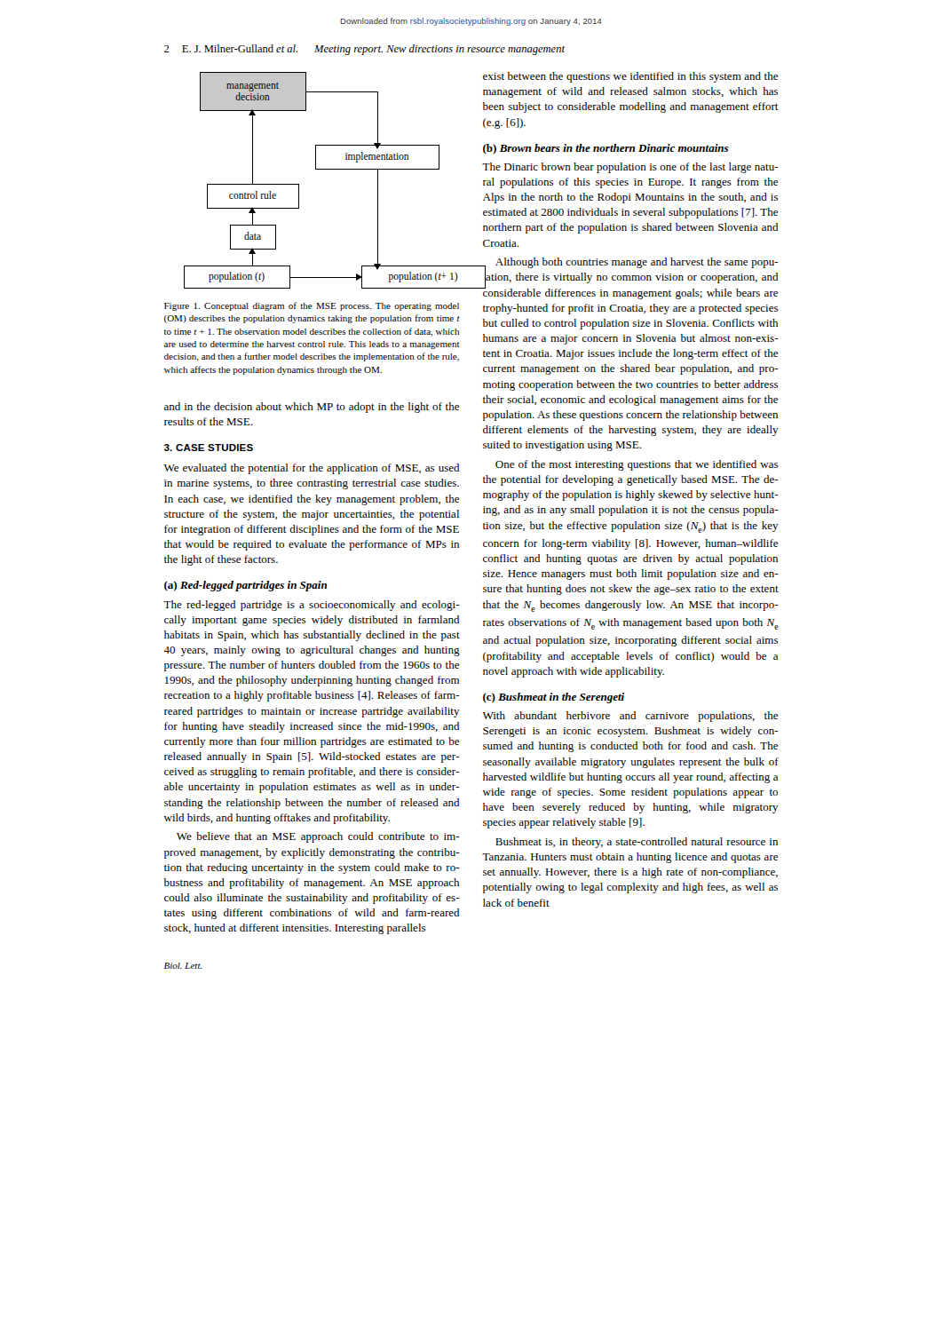Downloaded from rsbl.royalsocietypublishing.org on January 4, 2014
2 E. J. Milner-Gulland et al. Meeting report. New directions in resource management
management
decision
implementation
control rule
data
population (t)
population (t + 1)
Figure 1. Conceptual diagram of the MSE process. The operating model (OM) describes the population dynamics taking the population from time t to time t + 1. The observation model describes the collection of data, which are used to determine the harvest control rule. This leads to a management decision, and then a further model describes the implementation of the rule, which affects the population dynamics through the OM.
and in the decision about which MP to adopt in the light of the results of the MSE.
3. Case studies
We evaluated the potential for the application of MSE, as used in marine systems, to three contrasting terrestrial case studies. In each case, we identified the key management problem, the structure of the system, the major uncertainties, the potential for integration of different disciplines and the form of the MSE that would be required to evaluate the performance of MPs in the light of these factors.
(a) Red-legged partridges in Spain
The red-legged partridge is a socioeconomically and ecologically important game species widely distributed in farmland habitats in Spain, which has substantially declined in the past 40 years, mainly owing to agricultural changes and hunting pressure. The number of hunters doubled from the 1960s to the 1990s, and the philosophy underpinning hunting changed from recreation to a highly profitable business [4]. Releases of farm-reared partridges to maintain or increase partridge availability for hunting have steadily increased since the mid-1990s, and currently more than four million partridges are estimated to be released annually in Spain [5]. Wild-stocked estates are perceived as struggling to remain profitable, and there is considerable uncertainty in population estimates as well as in understanding the relationship between the number of released and wild birds, and hunting offtakes and profitability.
We believe that an MSE approach could contribute to improved management, by explicitly demonstrating the contribution that reducing uncertainty in the system could make to robustness and profitability of management. An MSE approach could also illuminate the sustainability and profitability of estates using different combinations of wild and farm-reared stock, hunted at different intensities. Interesting parallels
Biol. Lett.
exist between the questions we identified in this system and the management of wild and released salmon stocks, which has been subject to considerable modelling and management effort (e.g. [6]).
(b) Brown bears in the northern Dinaric mountains
The Dinaric brown bear population is one of the last large natural populations of this species in Europe. It ranges from the Alps in the north to the Rodopi Mountains in the south, and is estimated at 2800 individuals in several subpopulations [7]. The northern part of the population is shared between Slovenia and Croatia.
Although both countries manage and harvest the same population, there is virtually no common vision or cooperation, and considerable differences in management goals; while bears are trophy-hunted for profit in Croatia, they are a protected species but culled to control population size in Slovenia. Conflicts with humans are a major concern in Slovenia but almost non-existent in Croatia. Major issues include the long-term effect of the current management on the shared bear population, and promoting cooperation between the two countries to better address their social, economic and ecological management aims for the population. As these questions concern the relationship between different elements of the harvesting system, they are ideally suited to investigation using MSE.
One of the most interesting questions that we identified was the potential for developing a genetically based MSE. The demography of the population is highly skewed by selective hunting, and as in any small population it is not the census population size, but the effective population size (Ne) that is the key concern for long-term viability [8]. However, human–wildlife conflict and hunting quotas are driven by actual population size. Hence managers must both limit population size and ensure that hunting does not skew the age–sex ratio to the extent that the Ne becomes dangerously low. An MSE that incorporates observations of Ne with management based upon both Ne and actual population size, incorporating different social aims (profitability and acceptable levels of conflict) would be a novel approach with wide applicability.
(c) Bushmeat in the Serengeti
With abundant herbivore and carnivore populations, the Serengeti is an iconic ecosystem. Bushmeat is widely consumed and hunting is conducted both for food and cash. The seasonally available migratory ungulates represent the bulk of harvested wildlife but hunting occurs all year round, affecting a wide range of species. Some resident populations appear to have been severely reduced by hunting, while migratory species appear relatively stable [9].
Bushmeat is, in theory, a state-controlled natural resource in Tanzania. Hunters must obtain a hunting licence and quotas are set annually. However, there is a high rate of non-compliance, potentially owing to legal complexity and high fees, as well as lack of benefit